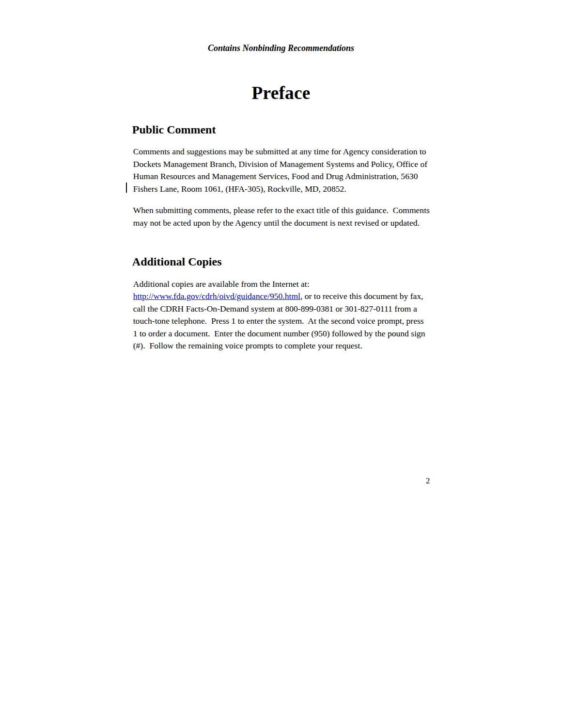Contains Nonbinding Recommendations
Preface
Public Comment
Comments and suggestions may be submitted at any time for Agency consideration to Dockets Management Branch, Division of Management Systems and Policy, Office of Human Resources and Management Services, Food and Drug Administration, 5630 Fishers Lane, Room 1061, (HFA-305), Rockville, MD, 20852.
When submitting comments, please refer to the exact title of this guidance. Comments may not be acted upon by the Agency until the document is next revised or updated.
Additional Copies
Additional copies are available from the Internet at:
http://www.fda.gov/cdrh/oivd/guidance/950.html, or to receive this document by fax, call the CDRH Facts-On-Demand system at 800-899-0381 or 301-827-0111 from a touch-tone telephone. Press 1 to enter the system. At the second voice prompt, press 1 to order a document. Enter the document number (950) followed by the pound sign (#). Follow the remaining voice prompts to complete your request.
2